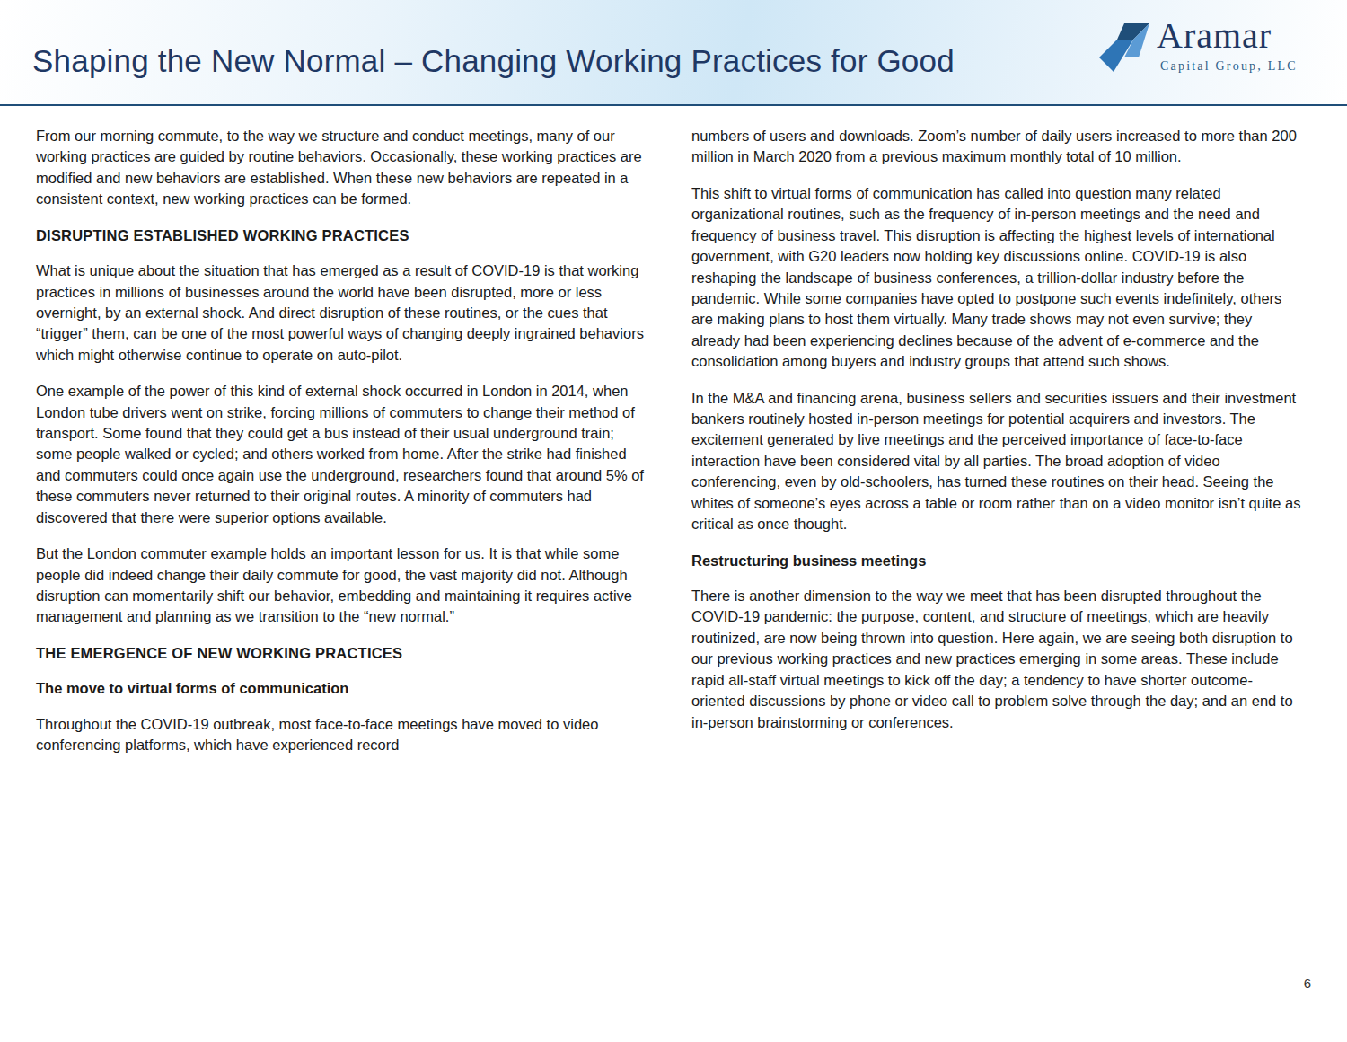Shaping the New Normal – Changing Working Practices for Good
Aramar
Capital Group, LLC
From our morning commute, to the way we structure and conduct meetings, many of our working practices are guided by routine behaviors. Occasionally, these working practices are modified and new behaviors are established. When these new behaviors are repeated in a consistent context, new working practices can be formed.
DISRUPTING ESTABLISHED WORKING PRACTICES
What is unique about the situation that has emerged as a result of COVID-19 is that working practices in millions of businesses around the world have been disrupted, more or less overnight, by an external shock. And direct disruption of these routines, or the cues that “trigger” them, can be one of the most powerful ways of changing deeply ingrained behaviors which might otherwise continue to operate on auto-pilot.
One example of the power of this kind of external shock occurred in London in 2014, when London tube drivers went on strike, forcing millions of commuters to change their method of transport. Some found that they could get a bus instead of their usual underground train; some people walked or cycled; and others worked from home. After the strike had finished and commuters could once again use the underground, researchers found that around 5% of these commuters never returned to their original routes. A minority of commuters had discovered that there were superior options available.
But the London commuter example holds an important lesson for us. It is that while some people did indeed change their daily commute for good, the vast majority did not. Although disruption can momentarily shift our behavior, embedding and maintaining it requires active management and planning as we transition to the “new normal.”
THE EMERGENCE OF NEW WORKING PRACTICES
The move to virtual forms of communication
Throughout the COVID-19 outbreak, most face-to-face meetings have moved to video conferencing platforms, which have experienced record
numbers of users and downloads. Zoom’s number of daily users increased to more than 200 million in March 2020 from a previous maximum monthly total of 10 million.
This shift to virtual forms of communication has called into question many related organizational routines, such as the frequency of in-person meetings and the need and frequency of business travel. This disruption is affecting the highest levels of international government, with G20 leaders now holding key discussions online. COVID-19 is also reshaping the landscape of business conferences, a trillion-dollar industry before the pandemic. While some companies have opted to postpone such events indefinitely, others are making plans to host them virtually. Many trade shows may not even survive; they already had been experiencing declines because of the advent of e-commerce and the consolidation among buyers and industry groups that attend such shows.
In the M&A and financing arena, business sellers and securities issuers and their investment bankers routinely hosted in-person meetings for potential acquirers and investors. The excitement generated by live meetings and the perceived importance of face-to-face interaction have been considered vital by all parties. The broad adoption of video conferencing, even by old-schoolers, has turned these routines on their head. Seeing the whites of someone’s eyes across a table or room rather than on a video monitor isn’t quite as critical as once thought.
Restructuring business meetings
There is another dimension to the way we meet that has been disrupted throughout the COVID-19 pandemic: the purpose, content, and structure of meetings, which are heavily routinized, are now being thrown into question. Here again, we are seeing both disruption to our previous working practices and new practices emerging in some areas. These include rapid all-staff virtual meetings to kick off the day; a tendency to have shorter outcome-oriented discussions by phone or video call to problem solve through the day; and an end to in-person brainstorming or conferences.
6